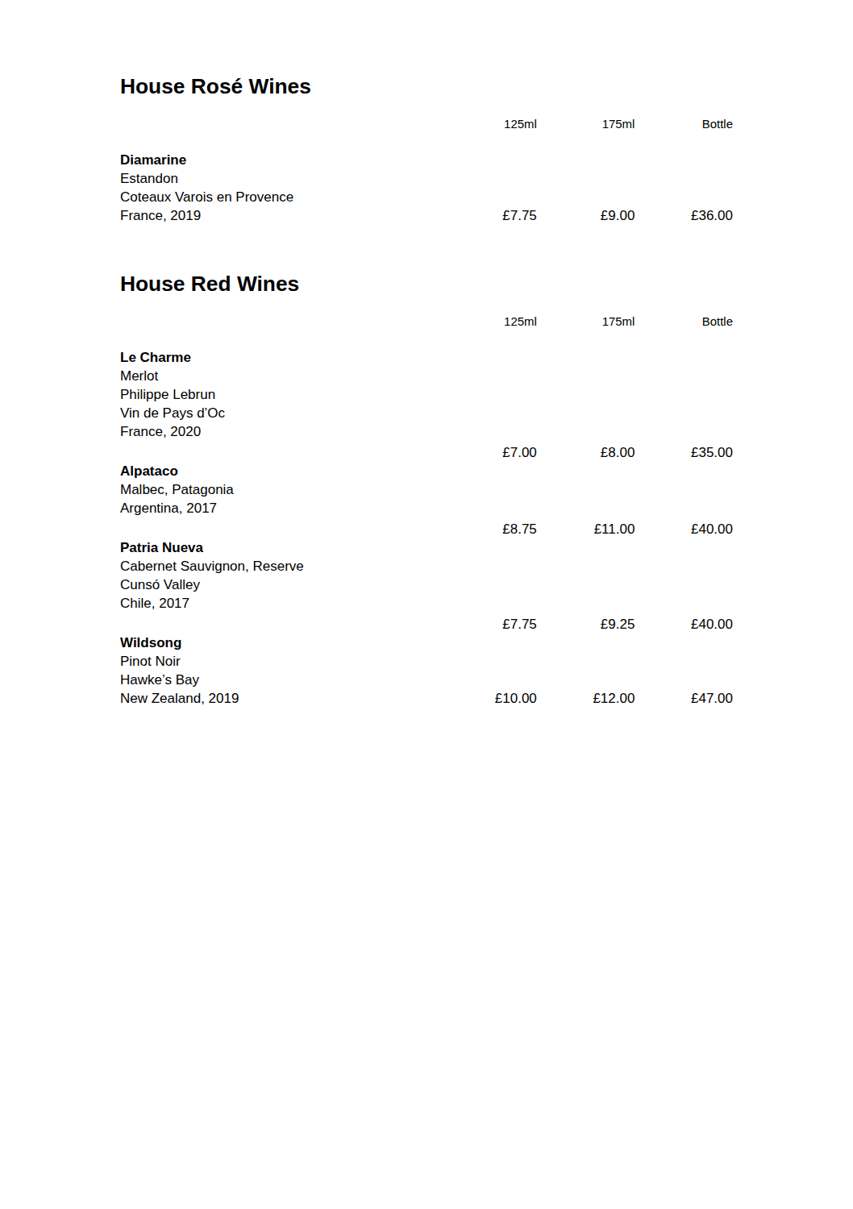House Rosé Wines
| | 125ml | 175ml | Bottle |
| --- | --- | --- | --- |
| Diamarine Estandon Coteaux Varois en Provence France, 2019 | £7.75 | £9.00 | £36.00 |
House Red Wines
| | 125ml | 175ml | Bottle |
| --- | --- | --- | --- |
| Le Charme Merlot Philippe Lebrun Vin de Pays d’Oc France, 2020 | £7.00 | £8.00 | £35.00 |
| Alpataco Malbec, Patagonia Argentina, 2017 | £8.75 | £11.00 | £40.00 |
| Patria Nueva Cabernet Sauvignon, Reserve Cunsó Valley Chile, 2017 | £7.75 | £9.25 | £40.00 |
| Wildsong Pinot Noir Hawke’s Bay New Zealand, 2019 | £10.00 | £12.00 | £47.00 |